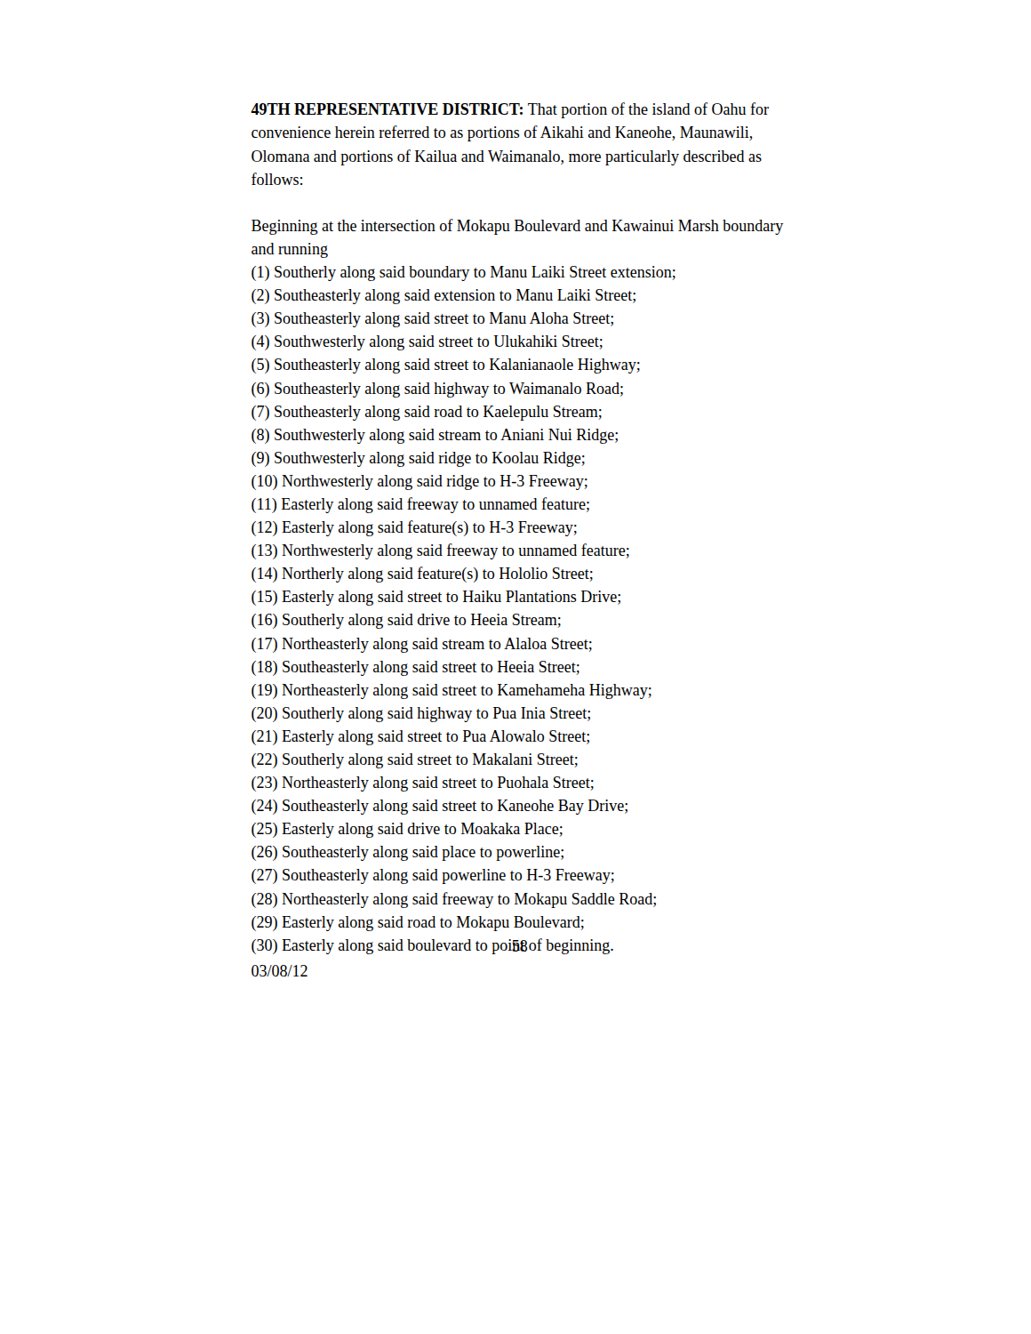49TH REPRESENTATIVE DISTRICT: That portion of the island of Oahu for convenience herein referred to as portions of Aikahi and Kaneohe, Maunawili, Olomana and portions of Kailua and Waimanalo, more particularly described as follows:
Beginning at the intersection of Mokapu Boulevard and Kawainui Marsh boundary and running
(1) Southerly along said boundary to Manu Laiki Street extension;
(2) Southeasterly along said extension to Manu Laiki Street;
(3) Southeasterly along said street to Manu Aloha Street;
(4) Southwesterly along said street to Ulukahiki Street;
(5) Southeasterly along said street to Kalanianaole Highway;
(6) Southeasterly along said highway to Waimanalo Road;
(7) Southeasterly along said road to Kaelepulu Stream;
(8) Southwesterly along said stream to Aniani Nui Ridge;
(9) Southwesterly along said ridge to Koolau Ridge;
(10) Northwesterly along said ridge to H-3 Freeway;
(11) Easterly along said freeway to unnamed feature;
(12) Easterly along said feature(s) to H-3 Freeway;
(13) Northwesterly along said freeway to unnamed feature;
(14) Northerly along said feature(s) to Hololio Street;
(15) Easterly along said street to Haiku Plantations Drive;
(16) Southerly along said drive to Heeia Stream;
(17) Northeasterly along said stream to Alaloa Street;
(18) Southeasterly along said street to Heeia Street;
(19) Northeasterly along said street to Kamehameha Highway;
(20) Southerly along said highway to Pua Inia Street;
(21) Easterly along said street to Pua Alowalo Street;
(22) Southerly along said street to Makalani Street;
(23) Northeasterly along said street to Puohala Street;
(24) Southeasterly along said street to Kaneohe Bay Drive;
(25) Easterly along said drive to Moakaka Place;
(26) Southeasterly along said place to powerline;
(27) Southeasterly along said powerline to H-3 Freeway;
(28) Northeasterly along said freeway to Mokapu Saddle Road;
(29) Easterly along said road to Mokapu Boulevard;
(30) Easterly along said boulevard to point of beginning.
58
03/08/12